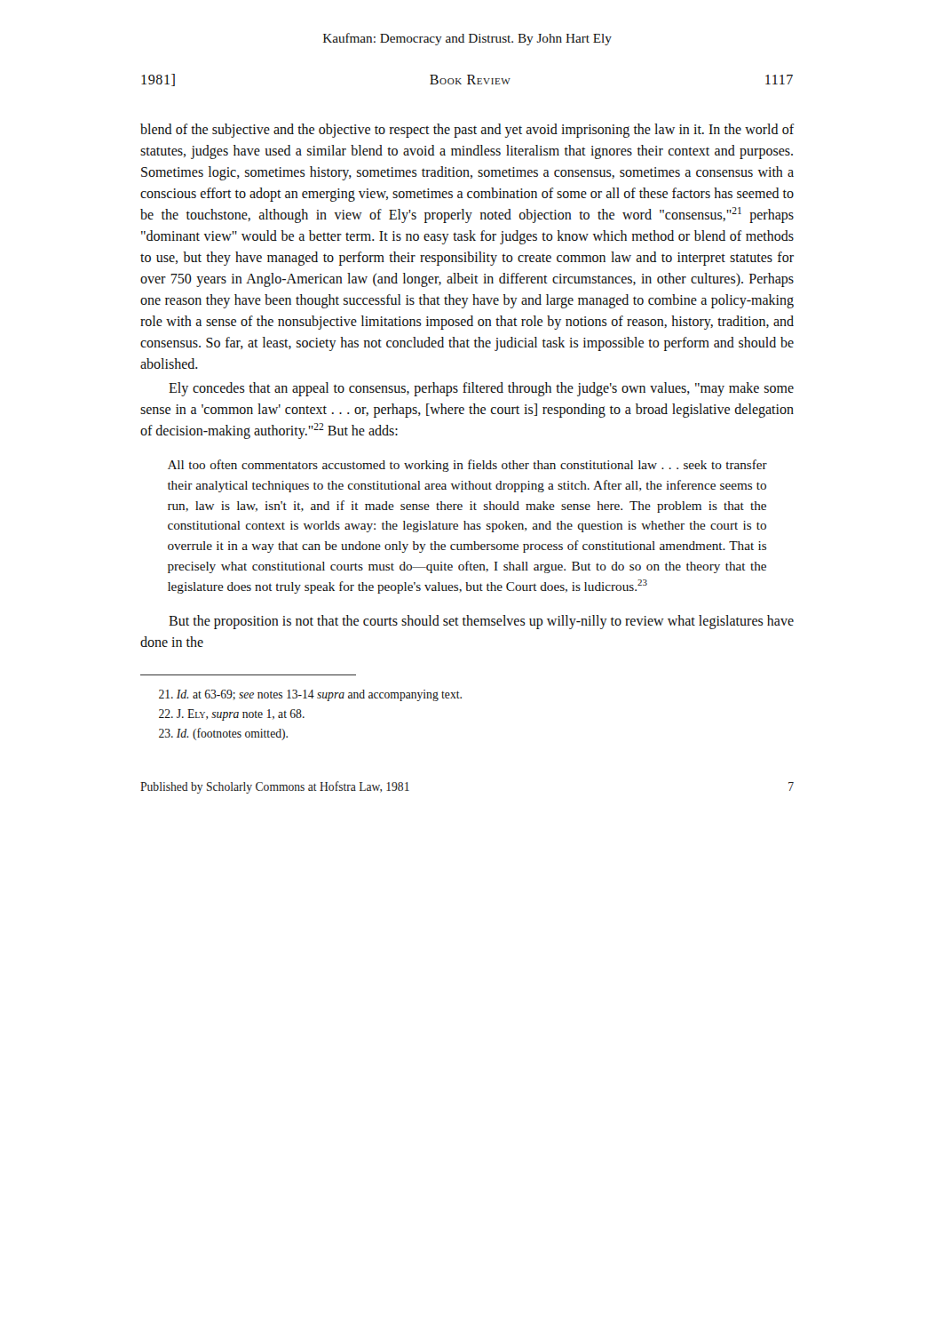Kaufman: Democracy and Distrust. By John Hart Ely
1981] Book Review 1117
blend of the subjective and the objective to respect the past and yet avoid imprisoning the law in it. In the world of statutes, judges have used a similar blend to avoid a mindless literalism that ignores their context and purposes. Sometimes logic, sometimes history, sometimes tradition, sometimes a consensus, sometimes a consensus with a conscious effort to adopt an emerging view, sometimes a combination of some or all of these factors has seemed to be the touchstone, although in view of Ely's properly noted objection to the word "consensus,"21 perhaps "dominant view" would be a better term. It is no easy task for judges to know which method or blend of methods to use, but they have managed to perform their responsibility to create common law and to interpret statutes for over 750 years in Anglo-American law (and longer, albeit in different circumstances, in other cultures). Perhaps one reason they have been thought successful is that they have by and large managed to combine a policy-making role with a sense of the nonsubjective limitations imposed on that role by notions of reason, history, tradition, and consensus. So far, at least, society has not concluded that the judicial task is impossible to perform and should be abolished.
Ely concedes that an appeal to consensus, perhaps filtered through the judge's own values, "may make some sense in a 'common law' context . . . or, perhaps, [where the court is] responding to a broad legislative delegation of decision-making authority."22 But he adds:
All too often commentators accustomed to working in fields other than constitutional law . . . seek to transfer their analytical techniques to the constitutional area without dropping a stitch. After all, the inference seems to run, law is law, isn't it, and if it made sense there it should make sense here. The problem is that the constitutional context is worlds away: the legislature has spoken, and the question is whether the court is to overrule it in a way that can be undone only by the cumbersome process of constitutional amendment. That is precisely what constitutional courts must do—quite often, I shall argue. But to do so on the theory that the legislature does not truly speak for the people's values, but the Court does, is ludicrous.23
But the proposition is not that the courts should set themselves up willy-nilly to review what legislatures have done in the
21. Id. at 63-69; see notes 13-14 supra and accompanying text.
22. J. Ely, supra note 1, at 68.
23. Id. (footnotes omitted).
Published by Scholarly Commons at Hofstra Law, 1981 7